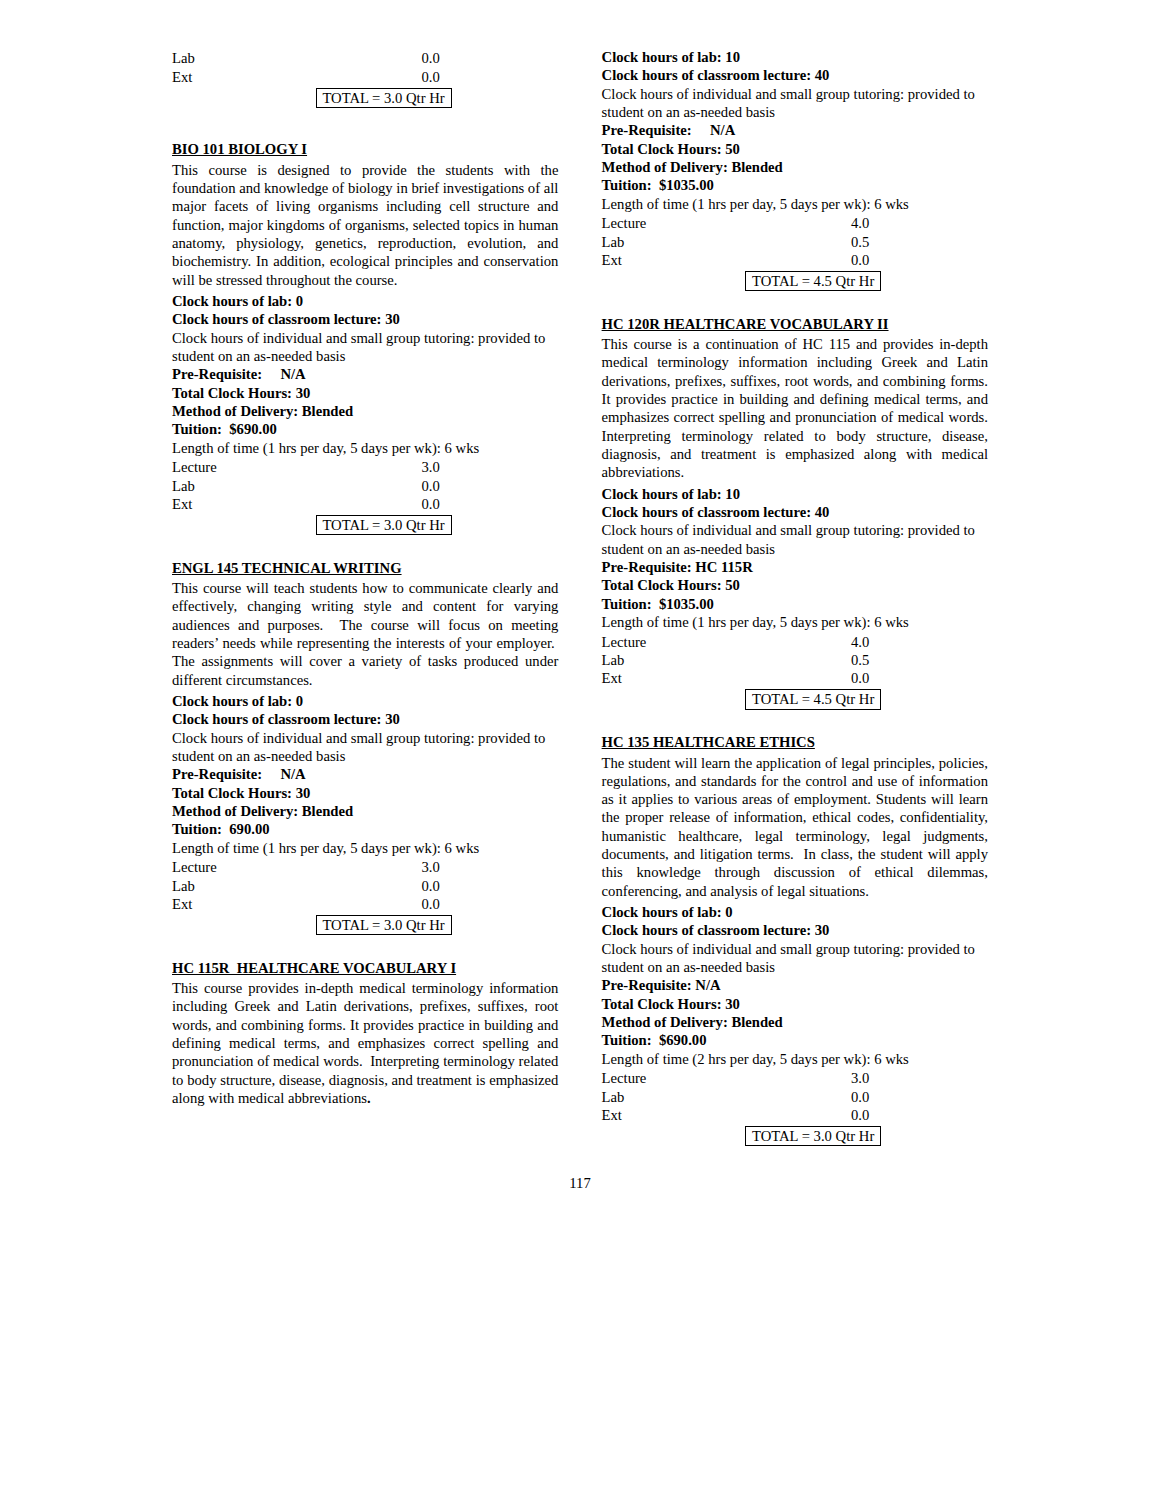| Lab | 0.0 |
| Ext | 0.0 |
TOTAL = 3.0 Qtr Hr
BIO 101 BIOLOGY I
This course is designed to provide the students with the foundation and knowledge of biology in brief investigations of all major facets of living organisms including cell structure and function, major kingdoms of organisms, selected topics in human anatomy, physiology, genetics, reproduction, evolution, and biochemistry. In addition, ecological principles and conservation will be stressed throughout the course.
Clock hours of lab: 0
Clock hours of classroom lecture: 30
Clock hours of individual and small group tutoring: provided to student on an as-needed basis
Pre-Requisite: N/A
Total Clock Hours: 30
Method of Delivery: Blended
Tuition: $690.00
Length of time (1 hrs per day, 5 days per wk): 6 wks
| Lecture | 3.0 |
| Lab | 0.0 |
| Ext | 0.0 |
TOTAL = 3.0 Qtr Hr
ENGL 145 TECHNICAL WRITING
This course will teach students how to communicate clearly and effectively, changing writing style and content for varying audiences and purposes. The course will focus on meeting readers’ needs while representing the interests of your employer. The assignments will cover a variety of tasks produced under different circumstances.
Clock hours of lab: 0
Clock hours of classroom lecture: 30
Clock hours of individual and small group tutoring: provided to student on an as-needed basis
Pre-Requisite: N/A
Total Clock Hours: 30
Method of Delivery: Blended
Tuition: 690.00
Length of time (1 hrs per day, 5 days per wk): 6 wks
| Lecture | 3.0 |
| Lab | 0.0 |
| Ext | 0.0 |
TOTAL = 3.0 Qtr Hr
HC 115R HEALTHCARE VOCABULARY I
This course provides in-depth medical terminology information including Greek and Latin derivations, prefixes, suffixes, root words, and combining forms. It provides practice in building and defining medical terms, and emphasizes correct spelling and pronunciation of medical words. Interpreting terminology related to body structure, disease, diagnosis, and treatment is emphasized along with medical abbreviations.
Clock hours of lab: 10
Clock hours of classroom lecture: 40
Clock hours of individual and small group tutoring: provided to student on an as-needed basis
Pre-Requisite: N/A
Total Clock Hours: 50
Method of Delivery: Blended
Tuition: $1035.00
Length of time (1 hrs per day, 5 days per wk): 6 wks
| Lecture | 4.0 |
| Lab | 0.5 |
| Ext | 0.0 |
TOTAL = 4.5 Qtr Hr
HC 120R HEALTHCARE VOCABULARY II
This course is a continuation of HC 115 and provides in-depth medical terminology information including Greek and Latin derivations, prefixes, suffixes, root words, and combining forms. It provides practice in building and defining medical terms, and emphasizes correct spelling and pronunciation of medical words. Interpreting terminology related to body structure, disease, diagnosis, and treatment is emphasized along with medical abbreviations.
Clock hours of lab: 10
Clock hours of classroom lecture: 40
Clock hours of individual and small group tutoring: provided to student on an as-needed basis
Pre-Requisite: HC 115R
Total Clock Hours: 50
Tuition: $1035.00
Length of time (1 hrs per day, 5 days per wk): 6 wks
| Lecture | 4.0 |
| Lab | 0.5 |
| Ext | 0.0 |
TOTAL = 4.5 Qtr Hr
HC 135 HEALTHCARE ETHICS
The student will learn the application of legal principles, policies, regulations, and standards for the control and use of information as it applies to various areas of employment. Students will learn the proper release of information, ethical codes, confidentiality, humanistic healthcare, legal terminology, legal judgments, documents, and litigation terms. In class, the student will apply this knowledge through discussion of ethical dilemmas, conferencing, and analysis of legal situations.
Clock hours of lab: 0
Clock hours of classroom lecture: 30
Clock hours of individual and small group tutoring: provided to student on an as-needed basis
Pre-Requisite: N/A
Total Clock Hours: 30
Method of Delivery: Blended
Tuition: $690.00
Length of time (2 hrs per day, 5 days per wk): 6 wks
| Lecture | 3.0 |
| Lab | 0.0 |
| Ext | 0.0 |
TOTAL = 3.0 Qtr Hr
117